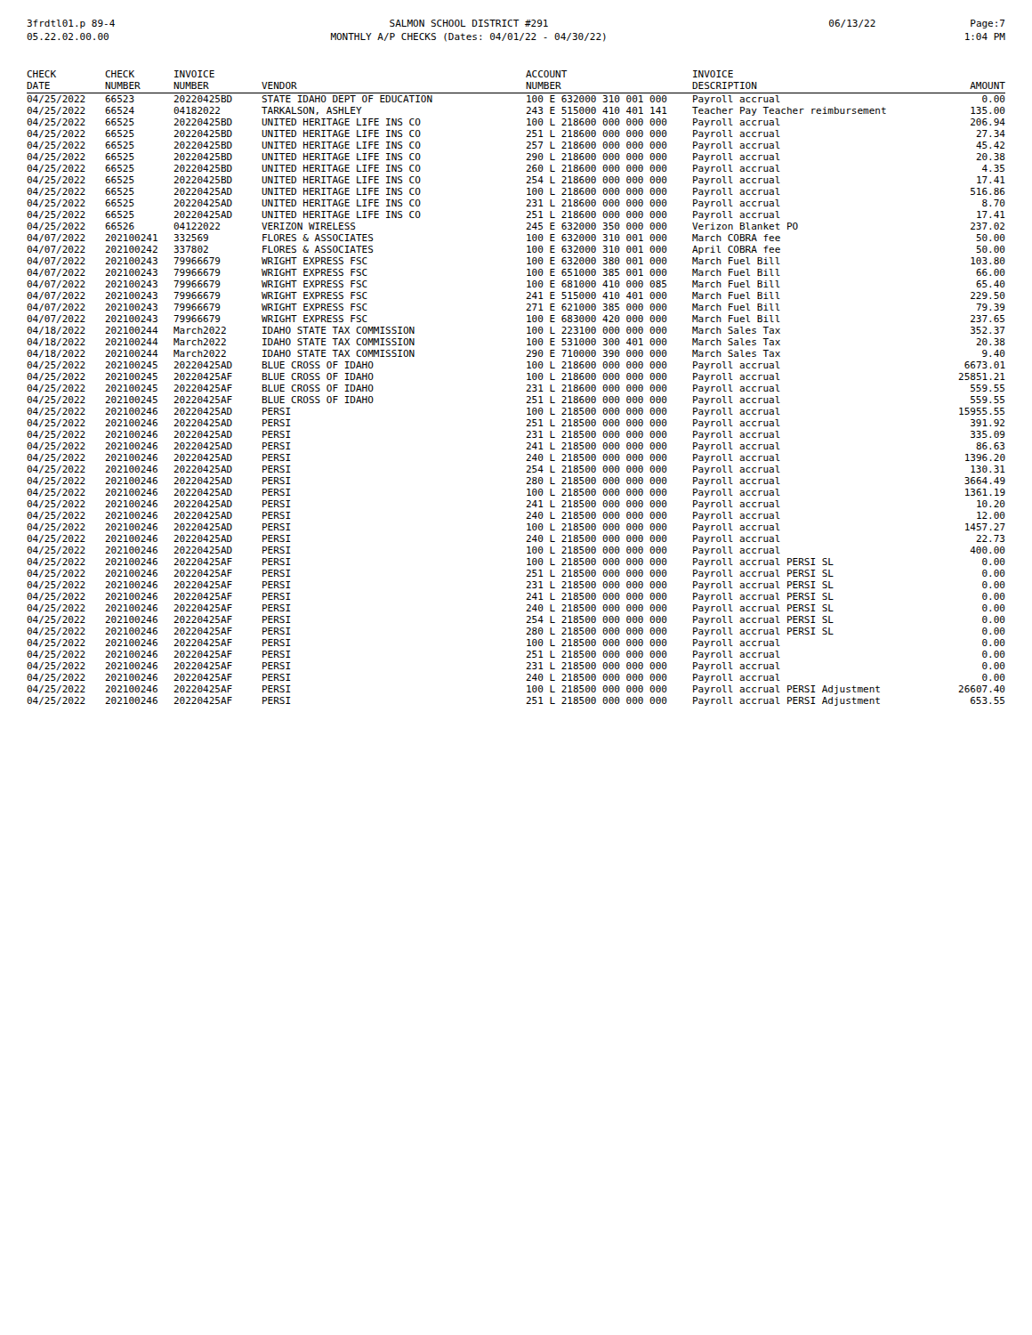3frdtl01.p 89-4 05.22.02.00.00
SALMON SCHOOL DISTRICT #291 MONTHLY A/P CHECKS (Dates: 04/01/22 - 04/30/22)
06/13/22 Page:7 1:04 PM
| CHECK | CHECK | INVOICE | | ACCOUNT | INVOICE | |
| --- | --- | --- | --- | --- | --- | --- |
| DATE | NUMBER | NUMBER | VENDOR | NUMBER | DESCRIPTION | AMOUNT |
| 04/25/2022 | 66523 | 20220425BD | STATE IDAHO DEPT OF EDUCATION | 100 E 632000 310 001 000 | Payroll accrual | 0.00 |
| 04/25/2022 | 66524 | 04182022 | TARKALSON, ASHLEY | 243 E 515000 410 401 141 | Teacher Pay Teacher reimbursement | 135.00 |
| 04/25/2022 | 66525 | 20220425BD | UNITED HERITAGE LIFE INS CO | 100 L 218600 000 000 000 | Payroll accrual | 206.94 |
| 04/25/2022 | 66525 | 20220425BD | UNITED HERITAGE LIFE INS CO | 251 L 218600 000 000 000 | Payroll accrual | 27.34 |
| 04/25/2022 | 66525 | 20220425BD | UNITED HERITAGE LIFE INS CO | 257 L 218600 000 000 000 | Payroll accrual | 45.42 |
| 04/25/2022 | 66525 | 20220425BD | UNITED HERITAGE LIFE INS CO | 290 L 218600 000 000 000 | Payroll accrual | 20.38 |
| 04/25/2022 | 66525 | 20220425BD | UNITED HERITAGE LIFE INS CO | 260 L 218600 000 000 000 | Payroll accrual | 4.35 |
| 04/25/2022 | 66525 | 20220425BD | UNITED HERITAGE LIFE INS CO | 254 L 218600 000 000 000 | Payroll accrual | 17.41 |
| 04/25/2022 | 66525 | 20220425AD | UNITED HERITAGE LIFE INS CO | 100 L 218600 000 000 000 | Payroll accrual | 516.86 |
| 04/25/2022 | 66525 | 20220425AD | UNITED HERITAGE LIFE INS CO | 231 L 218600 000 000 000 | Payroll accrual | 8.70 |
| 04/25/2022 | 66525 | 20220425AD | UNITED HERITAGE LIFE INS CO | 251 L 218600 000 000 000 | Payroll accrual | 17.41 |
| 04/25/2022 | 66526 | 04122022 | VERIZON WIRELESS | 245 E 632000 350 000 000 | Verizon Blanket PO | 237.02 |
| 04/07/2022 | 202100241 | 332569 | FLORES & ASSOCIATES | 100 E 632000 310 001 000 | March COBRA fee | 50.00 |
| 04/07/2022 | 202100242 | 337802 | FLORES & ASSOCIATES | 100 E 632000 310 001 000 | April COBRA fee | 50.00 |
| 04/07/2022 | 202100243 | 79966679 | WRIGHT EXPRESS FSC | 100 E 632000 380 001 000 | March Fuel Bill | 103.80 |
| 04/07/2022 | 202100243 | 79966679 | WRIGHT EXPRESS FSC | 100 E 651000 385 001 000 | March Fuel Bill | 66.00 |
| 04/07/2022 | 202100243 | 79966679 | WRIGHT EXPRESS FSC | 100 E 681000 410 000 085 | March Fuel Bill | 65.40 |
| 04/07/2022 | 202100243 | 79966679 | WRIGHT EXPRESS FSC | 241 E 515000 410 401 000 | March Fuel Bill | 229.50 |
| 04/07/2022 | 202100243 | 79966679 | WRIGHT EXPRESS FSC | 271 E 621000 385 000 000 | March Fuel Bill | 79.39 |
| 04/07/2022 | 202100243 | 79966679 | WRIGHT EXPRESS FSC | 100 E 683000 420 000 000 | March Fuel Bill | 237.65 |
| 04/18/2022 | 202100244 | March2022 | IDAHO STATE TAX COMMISSION | 100 L 223100 000 000 000 | March Sales Tax | 352.37 |
| 04/18/2022 | 202100244 | March2022 | IDAHO STATE TAX COMMISSION | 100 E 531000 300 401 000 | March Sales Tax | 20.38 |
| 04/18/2022 | 202100244 | March2022 | IDAHO STATE TAX COMMISSION | 290 E 710000 390 000 000 | March Sales Tax | 9.40 |
| 04/25/2022 | 202100245 | 20220425AD | BLUE CROSS OF IDAHO | 100 L 218600 000 000 000 | Payroll accrual | 6673.01 |
| 04/25/2022 | 202100245 | 20220425AF | BLUE CROSS OF IDAHO | 100 L 218600 000 000 000 | Payroll accrual | 25851.21 |
| 04/25/2022 | 202100245 | 20220425AF | BLUE CROSS OF IDAHO | 231 L 218600 000 000 000 | Payroll accrual | 559.55 |
| 04/25/2022 | 202100245 | 20220425AF | BLUE CROSS OF IDAHO | 251 L 218600 000 000 000 | Payroll accrual | 559.55 |
| 04/25/2022 | 202100246 | 20220425AD | PERSI | 100 L 218500 000 000 000 | Payroll accrual | 15955.55 |
| 04/25/2022 | 202100246 | 20220425AD | PERSI | 251 L 218500 000 000 000 | Payroll accrual | 391.92 |
| 04/25/2022 | 202100246 | 20220425AD | PERSI | 231 L 218500 000 000 000 | Payroll accrual | 335.09 |
| 04/25/2022 | 202100246 | 20220425AD | PERSI | 241 L 218500 000 000 000 | Payroll accrual | 86.63 |
| 04/25/2022 | 202100246 | 20220425AD | PERSI | 240 L 218500 000 000 000 | Payroll accrual | 1396.20 |
| 04/25/2022 | 202100246 | 20220425AD | PERSI | 254 L 218500 000 000 000 | Payroll accrual | 130.31 |
| 04/25/2022 | 202100246 | 20220425AD | PERSI | 280 L 218500 000 000 000 | Payroll accrual | 3664.49 |
| 04/25/2022 | 202100246 | 20220425AD | PERSI | 100 L 218500 000 000 000 | Payroll accrual | 1361.19 |
| 04/25/2022 | 202100246 | 20220425AD | PERSI | 241 L 218500 000 000 000 | Payroll accrual | 10.20 |
| 04/25/2022 | 202100246 | 20220425AD | PERSI | 240 L 218500 000 000 000 | Payroll accrual | 12.00 |
| 04/25/2022 | 202100246 | 20220425AD | PERSI | 100 L 218500 000 000 000 | Payroll accrual | 1457.27 |
| 04/25/2022 | 202100246 | 20220425AD | PERSI | 240 L 218500 000 000 000 | Payroll accrual | 22.73 |
| 04/25/2022 | 202100246 | 20220425AD | PERSI | 100 L 218500 000 000 000 | Payroll accrual | 400.00 |
| 04/25/2022 | 202100246 | 20220425AF | PERSI | 100 L 218500 000 000 000 | Payroll accrual PERSI SL | 0.00 |
| 04/25/2022 | 202100246 | 20220425AF | PERSI | 251 L 218500 000 000 000 | Payroll accrual PERSI SL | 0.00 |
| 04/25/2022 | 202100246 | 20220425AF | PERSI | 231 L 218500 000 000 000 | Payroll accrual PERSI SL | 0.00 |
| 04/25/2022 | 202100246 | 20220425AF | PERSI | 241 L 218500 000 000 000 | Payroll accrual PERSI SL | 0.00 |
| 04/25/2022 | 202100246 | 20220425AF | PERSI | 240 L 218500 000 000 000 | Payroll accrual PERSI SL | 0.00 |
| 04/25/2022 | 202100246 | 20220425AF | PERSI | 254 L 218500 000 000 000 | Payroll accrual PERSI SL | 0.00 |
| 04/25/2022 | 202100246 | 20220425AF | PERSI | 280 L 218500 000 000 000 | Payroll accrual PERSI SL | 0.00 |
| 04/25/2022 | 202100246 | 20220425AF | PERSI | 100 L 218500 000 000 000 | Payroll accrual | 0.00 |
| 04/25/2022 | 202100246 | 20220425AF | PERSI | 251 L 218500 000 000 000 | Payroll accrual | 0.00 |
| 04/25/2022 | 202100246 | 20220425AF | PERSI | 231 L 218500 000 000 000 | Payroll accrual | 0.00 |
| 04/25/2022 | 202100246 | 20220425AF | PERSI | 240 L 218500 000 000 000 | Payroll accrual | 0.00 |
| 04/25/2022 | 202100246 | 20220425AF | PERSI | 100 L 218500 000 000 000 | Payroll accrual PERSI Adjustment | 26607.40 |
| 04/25/2022 | 202100246 | 20220425AF | PERSI | 251 L 218500 000 000 000 | Payroll accrual PERSI Adjustment | 653.55 |